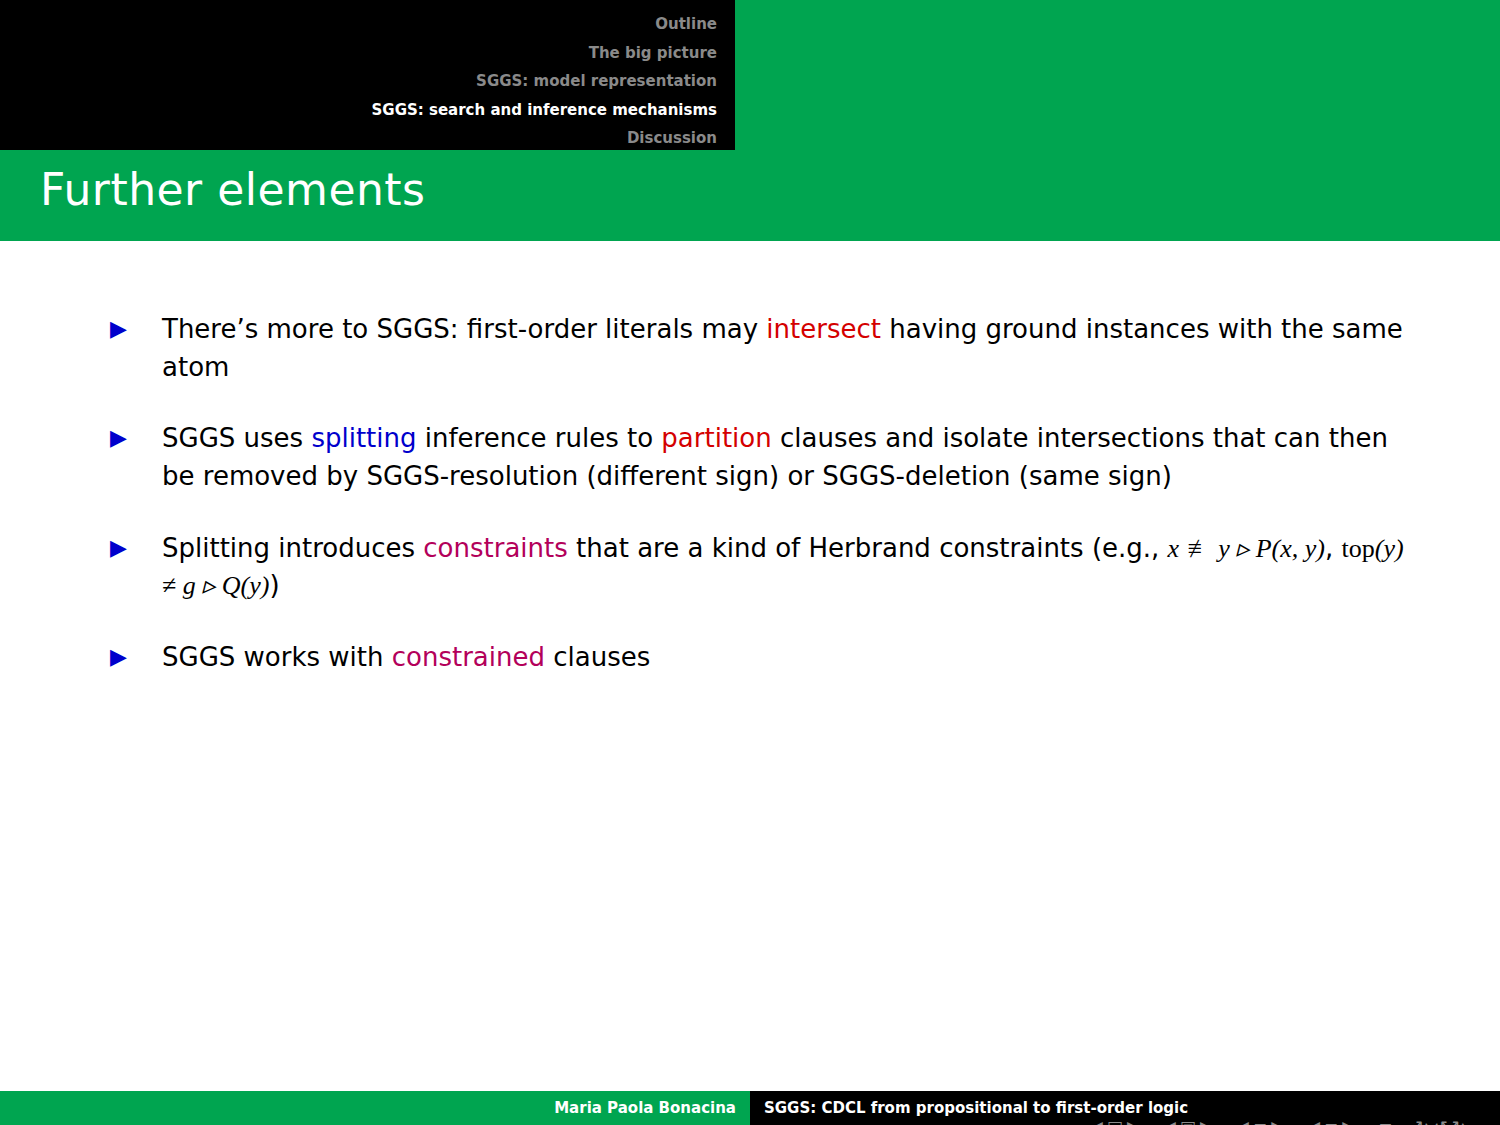Outline
The big picture
SGGS: model representation
SGGS: search and inference mechanisms
Discussion
Further elements
There’s more to SGGS: first-order literals may intersect having ground instances with the same atom
SGGS uses splitting inference rules to partition clauses and isolate intersections that can then be removed by SGGS-resolution (different sign) or SGGS-deletion (same sign)
Splitting introduces constraints that are a kind of Herbrand constraints (e.g., x ≢ y ▹ P(x, y), top(y) ≠ g ▹ Q(y))
SGGS works with constrained clauses
◀□▶ ◀▣▶ ◀≡▶ ◀≡▶ ≡ ↻↺↻
Maria Paola Bonacina
SGGS: CDCL from propositional to first-order logic